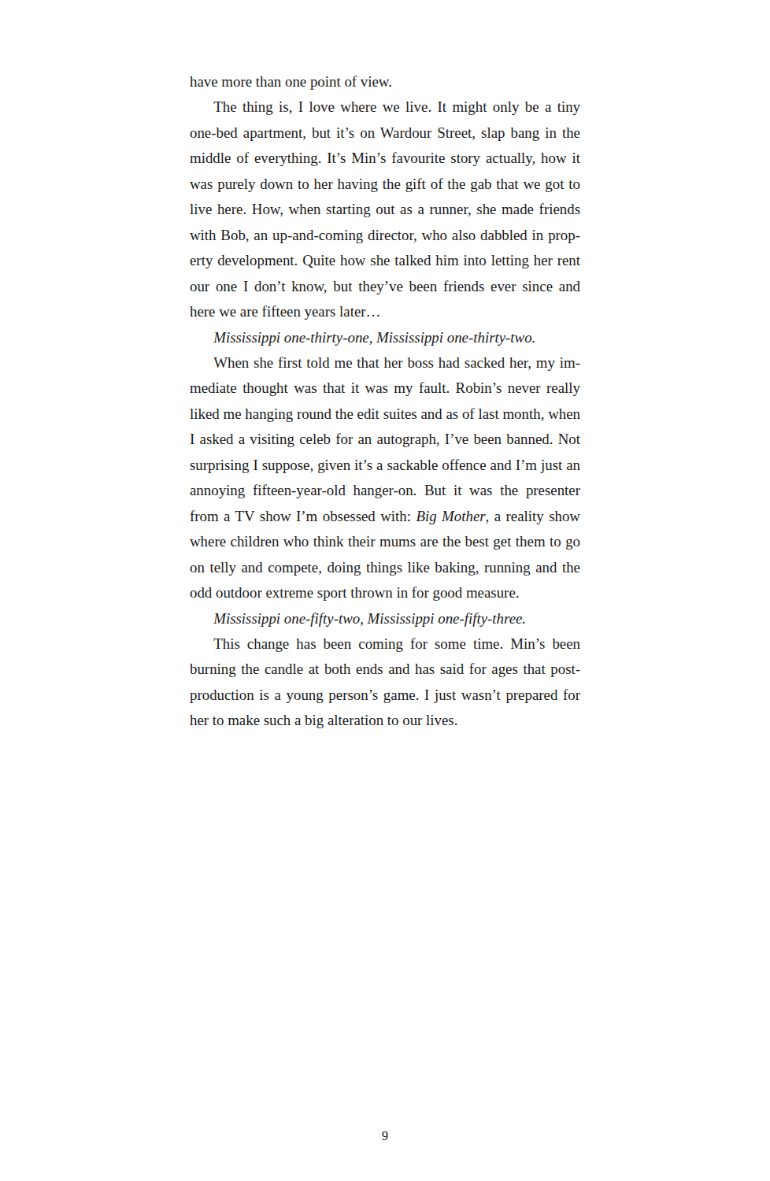have more than one point of view.
The thing is, I love where we live. It might only be a tiny one-bed apartment, but it’s on Wardour Street, slap bang in the middle of everything. It’s Min’s favourite story actually, how it was purely down to her having the gift of the gab that we got to live here. How, when starting out as a runner, she made friends with Bob, an up-and-coming director, who also dabbled in property development. Quite how she talked him into letting her rent our one I don’t know, but they’ve been friends ever since and here we are fifteen years later…
Mississippi one-thirty-one, Mississippi one-thirty-two.
When she first told me that her boss had sacked her, my immediate thought was that it was my fault. Robin’s never really liked me hanging round the edit suites and as of last month, when I asked a visiting celeb for an autograph, I’ve been banned. Not surprising I suppose, given it’s a sackable offence and I’m just an annoying fifteen-year-old hanger-on. But it was the presenter from a TV show I’m obsessed with: Big Mother, a reality show where children who think their mums are the best get them to go on telly and compete, doing things like baking, running and the odd outdoor extreme sport thrown in for good measure.
Mississippi one-fifty-two, Mississippi one-fifty-three.
This change has been coming for some time. Min’s been burning the candle at both ends and has said for ages that post-production is a young person’s game. I just wasn’t prepared for her to make such a big alteration to our lives.
9